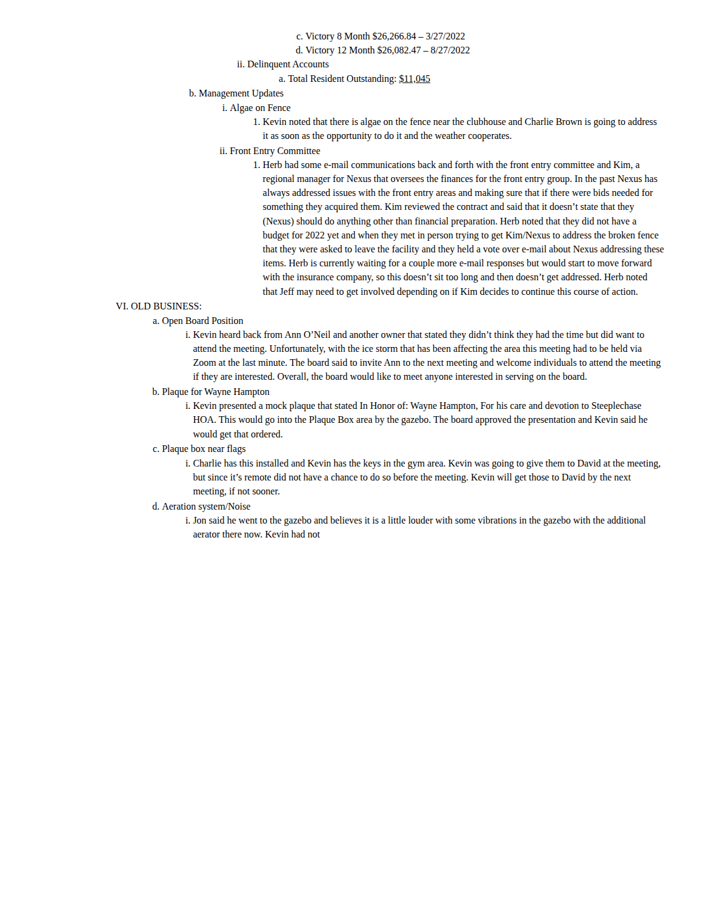Victory 8 Month $26,266.84 – 3/27/2022
Victory 12 Month $26,082.47 – 8/27/2022
Delinquent Accounts
Total Resident Outstanding: $11,045
Management Updates
Algae on Fence
Kevin noted that there is algae on the fence near the clubhouse and Charlie Brown is going to address it as soon as the opportunity to do it and the weather cooperates.
Front Entry Committee
Herb had some e-mail communications back and forth with the front entry committee and Kim, a regional manager for Nexus that oversees the finances for the front entry group. In the past Nexus has always addressed issues with the front entry areas and making sure that if there were bids needed for something they acquired them. Kim reviewed the contract and said that it doesn’t state that they (Nexus) should do anything other than financial preparation. Herb noted that they did not have a budget for 2022 yet and when they met in person trying to get Kim/Nexus to address the broken fence that they were asked to leave the facility and they held a vote over e-mail about Nexus addressing these items. Herb is currently waiting for a couple more e-mail responses but would start to move forward with the insurance company, so this doesn’t sit too long and then doesn’t get addressed. Herb noted that Jeff may need to get involved depending on if Kim decides to continue this course of action.
Old Business:
Open Board Position
Kevin heard back from Ann O’Neil and another owner that stated they didn’t think they had the time but did want to attend the meeting. Unfortunately, with the ice storm that has been affecting the area this meeting had to be held via Zoom at the last minute. The board said to invite Ann to the next meeting and welcome individuals to attend the meeting if they are interested. Overall, the board would like to meet anyone interested in serving on the board.
Plaque for Wayne Hampton
Kevin presented a mock plaque that stated In Honor of: Wayne Hampton, For his care and devotion to Steeplechase HOA. This would go into the Plaque Box area by the gazebo. The board approved the presentation and Kevin said he would get that ordered.
Plaque box near flags
Charlie has this installed and Kevin has the keys in the gym area. Kevin was going to give them to David at the meeting, but since it’s remote did not have a chance to do so before the meeting. Kevin will get those to David by the next meeting, if not sooner.
Aeration system/Noise
Jon said he went to the gazebo and believes it is a little louder with some vibrations in the gazebo with the additional aerator there now. Kevin had not